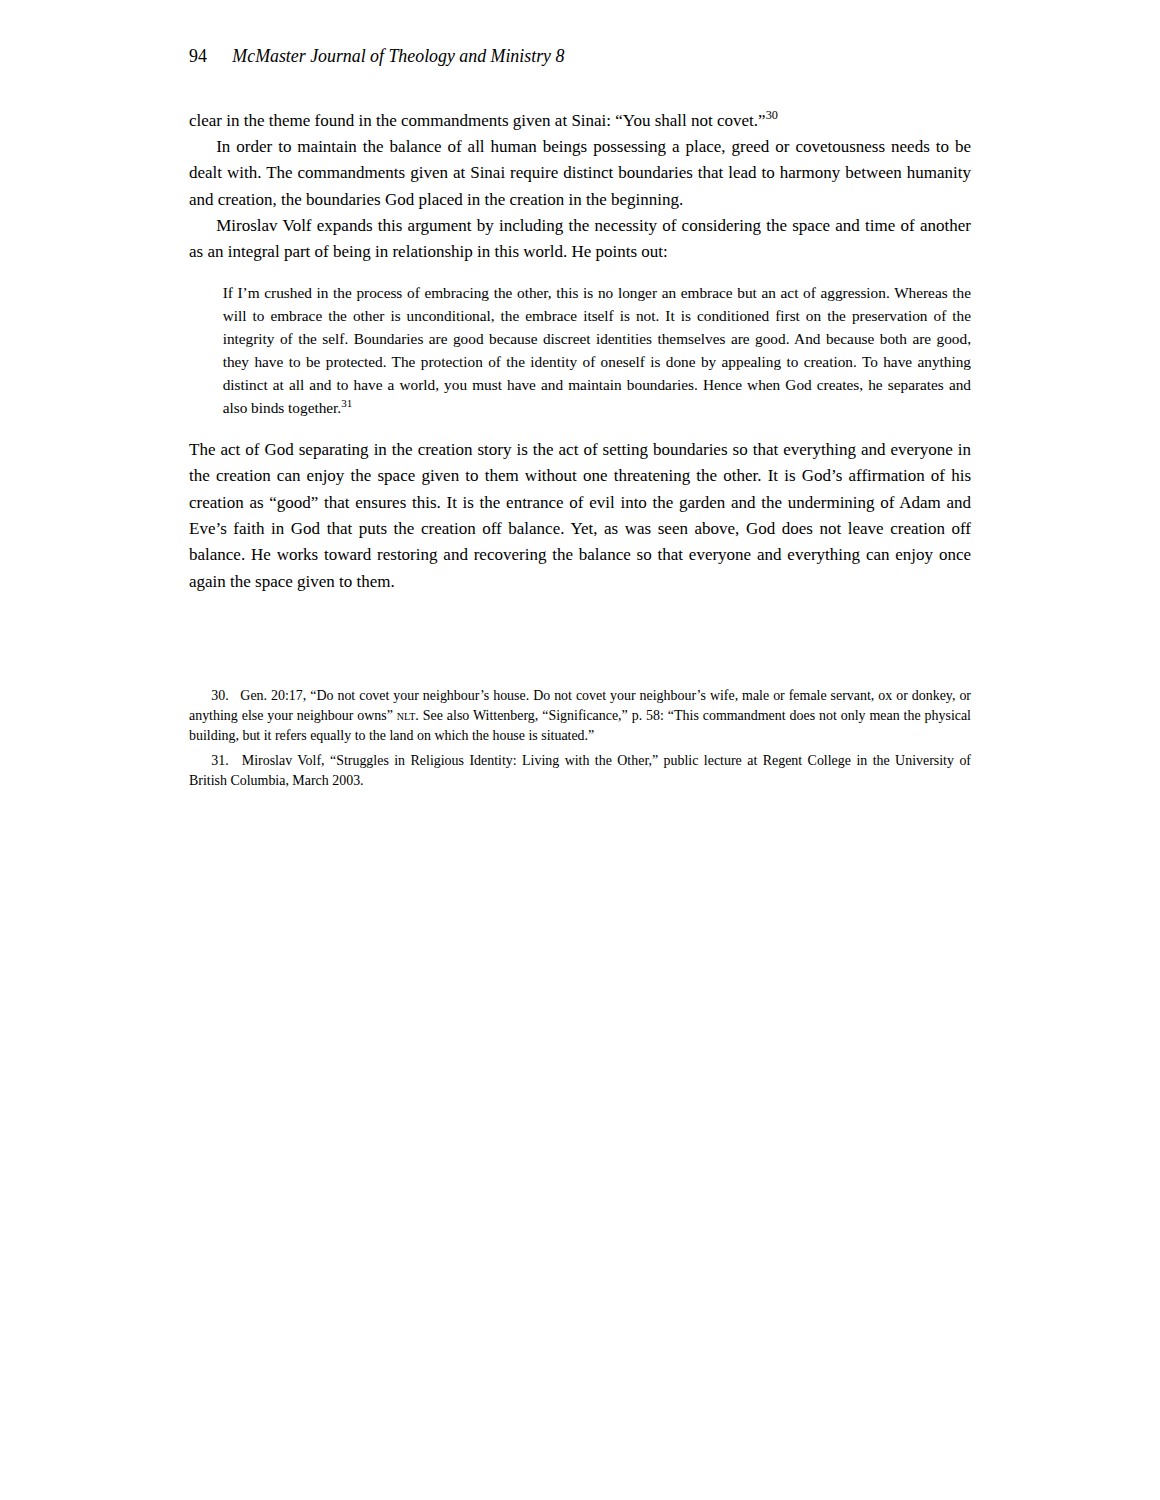94 McMaster Journal of Theology and Ministry 8
clear in the theme found in the commandments given at Sinai: “You shall not covet.”30
In order to maintain the balance of all human beings possessing a place, greed or covetousness needs to be dealt with. The commandments given at Sinai require distinct boundaries that lead to harmony between humanity and creation, the boundaries God placed in the creation in the beginning.
Miroslav Volf expands this argument by including the necessity of considering the space and time of another as an integral part of being in relationship in this world. He points out:
If I’m crushed in the process of embracing the other, this is no longer an embrace but an act of aggression. Whereas the will to embrace the other is unconditional, the embrace itself is not. It is conditioned first on the preservation of the integrity of the self. Boundaries are good because discreet identities themselves are good. And because both are good, they have to be protected. The protection of the identity of oneself is done by appealing to creation. To have anything distinct at all and to have a world, you must have and maintain boundaries. Hence when God creates, he separates and also binds together.31
The act of God separating in the creation story is the act of setting boundaries so that everything and everyone in the creation can enjoy the space given to them without one threatening the other. It is God’s affirmation of his creation as “good” that ensures this. It is the entrance of evil into the garden and the undermining of Adam and Eve’s faith in God that puts the creation off balance. Yet, as was seen above, God does not leave creation off balance. He works toward restoring and recovering the balance so that everyone and everything can enjoy once again the space given to them.
30. Gen. 20:17, “Do not covet your neighbour’s house. Do not covet your neighbour’s wife, male or female servant, ox or donkey, or anything else your neighbour owns” nlt. See also Wittenberg, “Significance,” p. 58: “This commandment does not only mean the physical building, but it refers equally to the land on which the house is situated.”
31. Miroslav Volf, “Struggles in Religious Identity: Living with the Other,” public lecture at Regent College in the University of British Columbia, March 2003.